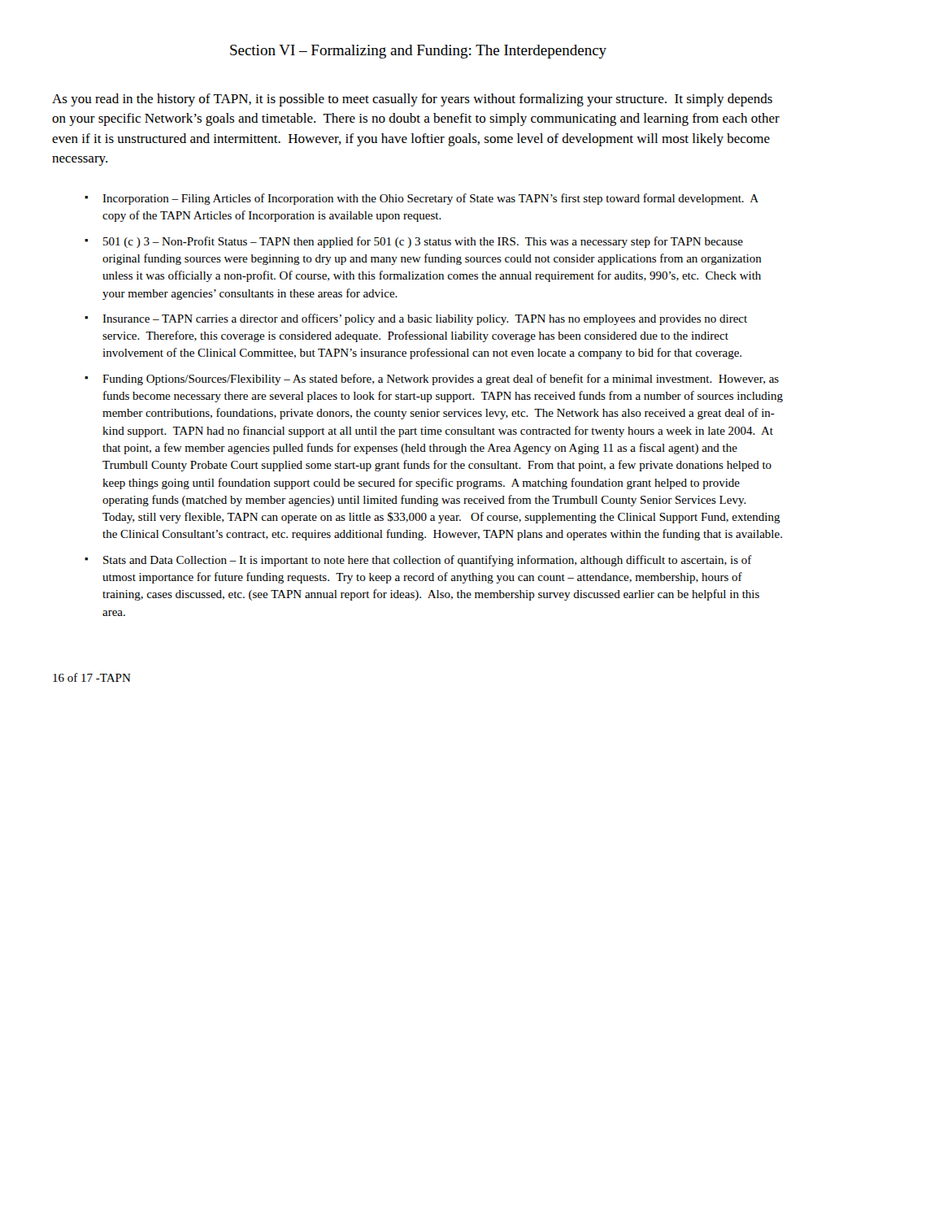Section VI – Formalizing and Funding: The Interdependency
As you read in the history of TAPN, it is possible to meet casually for years without formalizing your structure. It simply depends on your specific Network’s goals and timetable. There is no doubt a benefit to simply communicating and learning from each other even if it is unstructured and intermittent. However, if you have loftier goals, some level of development will most likely become necessary.
Incorporation – Filing Articles of Incorporation with the Ohio Secretary of State was TAPN’s first step toward formal development. A copy of the TAPN Articles of Incorporation is available upon request.
501 (c ) 3 – Non-Profit Status – TAPN then applied for 501 (c ) 3 status with the IRS. This was a necessary step for TAPN because original funding sources were beginning to dry up and many new funding sources could not consider applications from an organization unless it was officially a non-profit. Of course, with this formalization comes the annual requirement for audits, 990’s, etc. Check with your member agencies’ consultants in these areas for advice.
Insurance – TAPN carries a director and officers’ policy and a basic liability policy. TAPN has no employees and provides no direct service. Therefore, this coverage is considered adequate. Professional liability coverage has been considered due to the indirect involvement of the Clinical Committee, but TAPN’s insurance professional can not even locate a company to bid for that coverage.
Funding Options/Sources/Flexibility – As stated before, a Network provides a great deal of benefit for a minimal investment. However, as funds become necessary there are several places to look for start-up support. TAPN has received funds from a number of sources including member contributions, foundations, private donors, the county senior services levy, etc. The Network has also received a great deal of in-kind support. TAPN had no financial support at all until the part time consultant was contracted for twenty hours a week in late 2004. At that point, a few member agencies pulled funds for expenses (held through the Area Agency on Aging 11 as a fiscal agent) and the Trumbull County Probate Court supplied some start-up grant funds for the consultant. From that point, a few private donations helped to keep things going until foundation support could be secured for specific programs. A matching foundation grant helped to provide operating funds (matched by member agencies) until limited funding was received from the Trumbull County Senior Services Levy. Today, still very flexible, TAPN can operate on as little as $33,000 a year. Of course, supplementing the Clinical Support Fund, extending the Clinical Consultant’s contract, etc. requires additional funding. However, TAPN plans and operates within the funding that is available.
Stats and Data Collection – It is important to note here that collection of quantifying information, although difficult to ascertain, is of utmost importance for future funding requests. Try to keep a record of anything you can count – attendance, membership, hours of training, cases discussed, etc. (see TAPN annual report for ideas). Also, the membership survey discussed earlier can be helpful in this area.
16 of 17 -TAPN